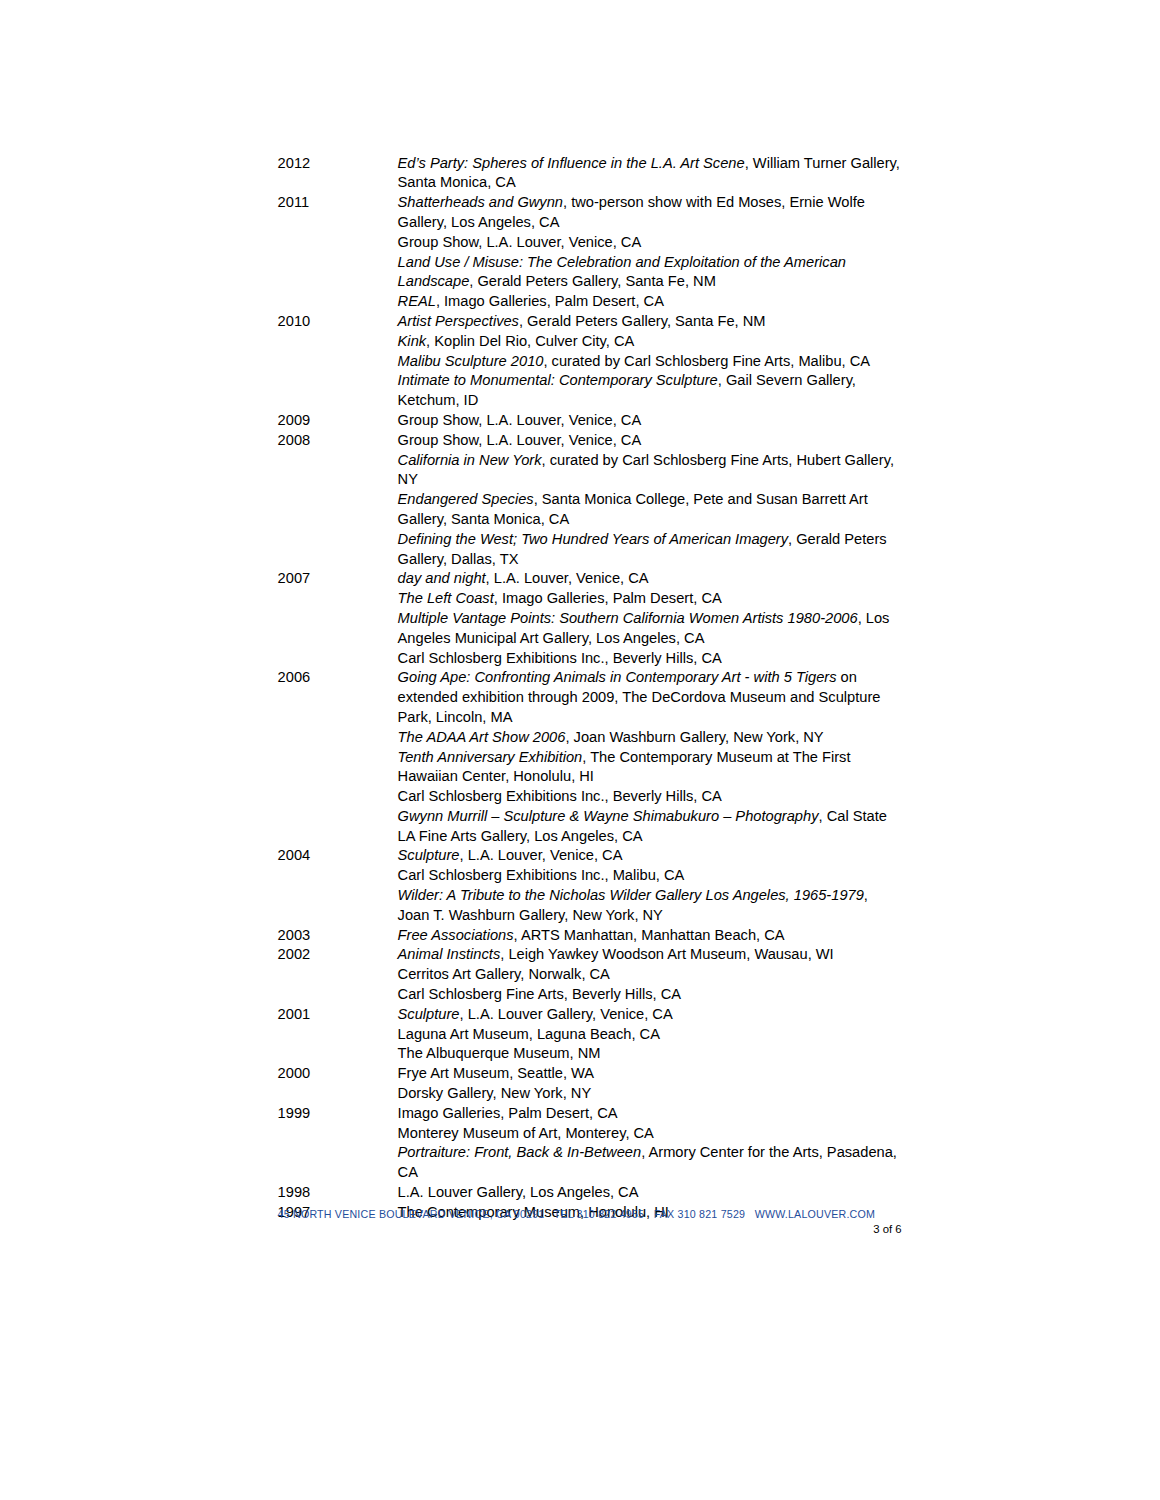| 2012 | Ed’s Party: Spheres of Influence in the L.A. Art Scene , William Turner Gallery, Santa Monica, CA |
| 2011 | Shatterheads and Gwynn , two-person show with Ed Moses, Ernie Wolfe Gallery, Los Angeles, CA Group Show, L.A. Louver, Venice, CA Land Use / Misuse: The Celebration and Exploitation of the American Landscape , Gerald Peters Gallery, Santa Fe, NM REAL , Imago Galleries, Palm Desert, CA |
| 2010 | Artist Perspectives , Gerald Peters Gallery, Santa Fe, NM Kink , Koplin Del Rio, Culver City, CA Malibu Sculpture 2010 , curated by Carl Schlosberg Fine Arts, Malibu, CA Intimate to Monumental: Contemporary Sculpture , Gail Severn Gallery, Ketchum, ID |
| 2009 | Group Show, L.A. Louver, Venice, CA |
| 2008 | Group Show, L.A. Louver, Venice, CA California in New York , curated by Carl Schlosberg Fine Arts, Hubert Gallery, NY Endangered Species , Santa Monica College, Pete and Susan Barrett Art Gallery, Santa Monica, CA Defining the West; Two Hundred Years of American Imagery , Gerald Peters Gallery, Dallas, TX |
| 2007 | day and night , L.A. Louver, Venice, CA The Left Coast , Imago Galleries, Palm Desert, CA Multiple Vantage Points: Southern California Women Artists 1980-2006 , Los Angeles Municipal Art Gallery, Los Angeles, CA Carl Schlosberg Exhibitions Inc., Beverly Hills, CA |
| 2006 | Going Ape: Confronting Animals in Contemporary Art - with 5 Tigers on extended exhibition through 2009, The DeCordova Museum and Sculpture Park, Lincoln, MA The ADAA Art Show 2006 , Joan Washburn Gallery, New York, NY Tenth Anniversary Exhibition , The Contemporary Museum at The First Hawaiian Center, Honolulu, HI Carl Schlosberg Exhibitions Inc., Beverly Hills, CA Gwynn Murrill – Sculpture & Wayne Shimabukuro – Photography , Cal State LA Fine Arts Gallery, Los Angeles, CA |
| 2004 | Sculpture , L.A. Louver, Venice, CA Carl Schlosberg Exhibitions Inc., Malibu, CA Wilder: A Tribute to the Nicholas Wilder Gallery Los Angeles, 1965-1979 , Joan T. Washburn Gallery, New York, NY |
| 2003 | Free Associations , ARTS Manhattan, Manhattan Beach, CA |
| 2002 | Animal Instincts , Leigh Yawkey Woodson Art Museum, Wausau, WI Cerritos Art Gallery, Norwalk, CA Carl Schlosberg Fine Arts, Beverly Hills, CA |
| 2001 | Sculpture , L.A. Louver Gallery, Venice, CA Laguna Art Museum, Laguna Beach, CA The Albuquerque Museum, NM |
| 2000 | Frye Art Museum, Seattle, WA Dorsky Gallery, New York, NY |
| 1999 | Imago Galleries, Palm Desert, CA Monterey Museum of Art, Monterey, CA Portraiture: Front, Back & In-Between , Armory Center for the Arts, Pasadena, CA |
| 1998 | L.A. Louver Gallery, Los Angeles, CA |
| 1997 | The Contemporary Museum, Honolulu, HI |
45 NORTH VENICE BOULEVARD VENICE, CA 90291 TEL 310 822 4955 FAX 310 821 7529 WWW.LALOUVER.COM 3 of 6